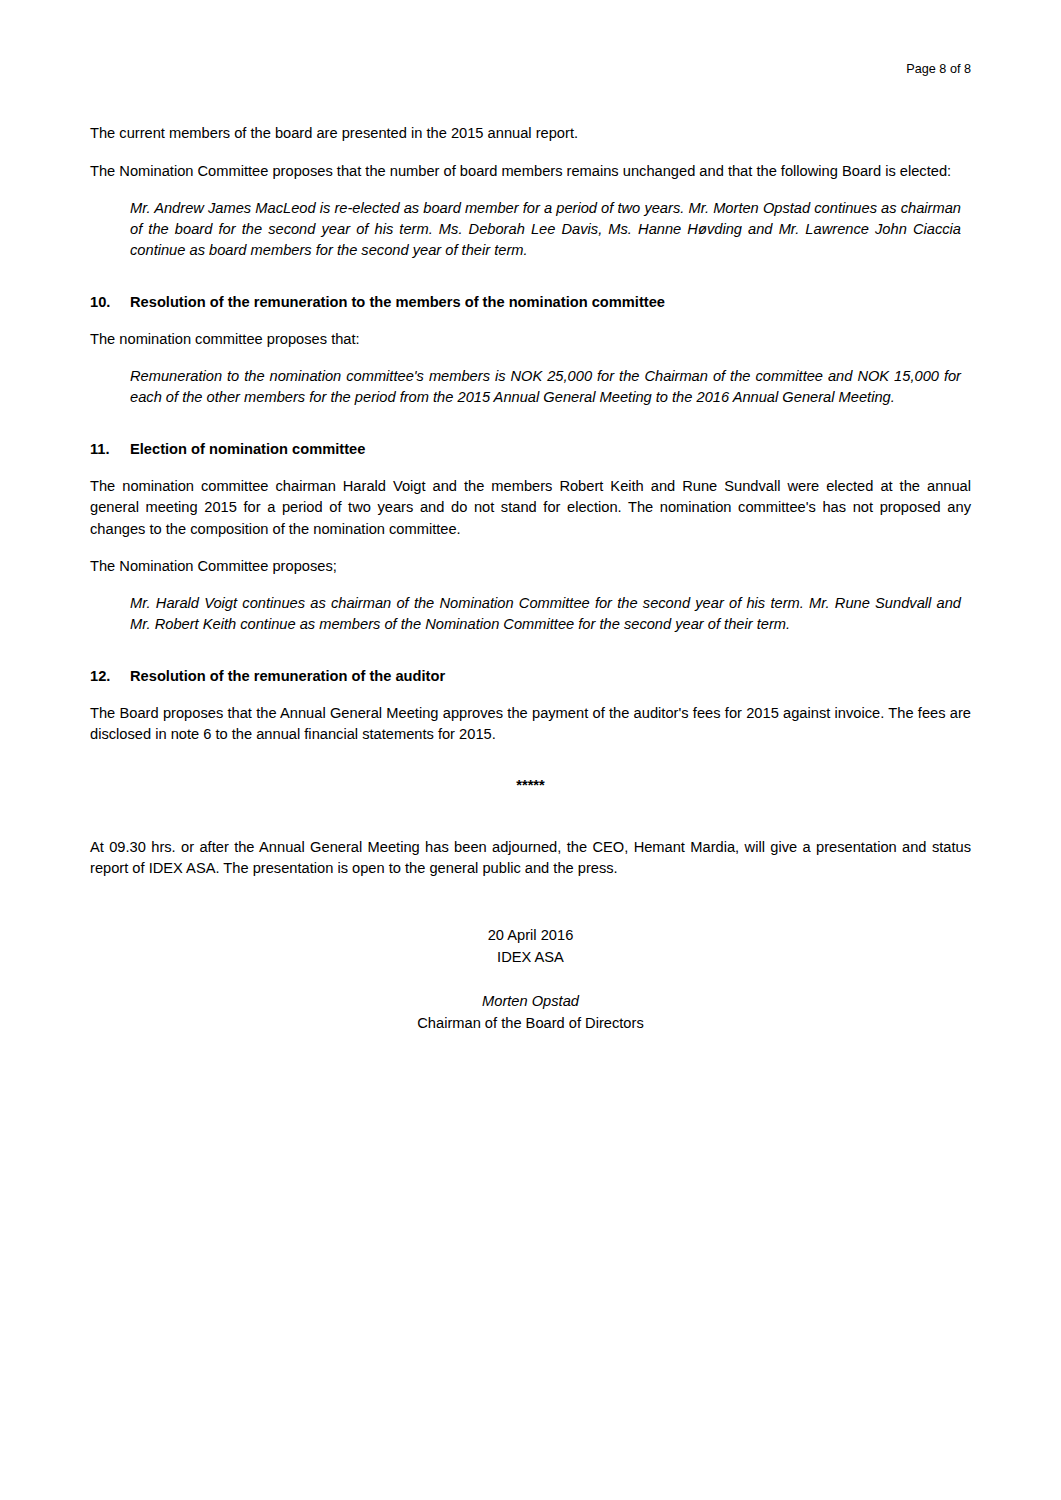Page 8 of 8
The current members of the board are presented in the 2015 annual report.
The Nomination Committee proposes that the number of board members remains unchanged and that the following Board is elected:
Mr. Andrew James MacLeod is re-elected as board member for a period of two years. Mr. Morten Opstad continues as chairman of the board for the second year of his term. Ms. Deborah Lee Davis, Ms. Hanne Høvding and Mr. Lawrence John Ciaccia continue as board members for the second year of their term.
10. Resolution of the remuneration to the members of the nomination committee
The nomination committee proposes that:
Remuneration to the nomination committee's members is NOK 25,000 for the Chairman of the committee and NOK 15,000 for each of the other members for the period from the 2015 Annual General Meeting to the 2016 Annual General Meeting.
11. Election of nomination committee
The nomination committee chairman Harald Voigt and the members Robert Keith and Rune Sundvall were elected at the annual general meeting 2015 for a period of two years and do not stand for election. The nomination committee's has not proposed any changes to the composition of the nomination committee.
The Nomination Committee proposes;
Mr. Harald Voigt continues as chairman of the Nomination Committee for the second year of his term. Mr. Rune Sundvall and Mr. Robert Keith continue as members of the Nomination Committee for the second year of their term.
12. Resolution of the remuneration of the auditor
The Board proposes that the Annual General Meeting approves the payment of the auditor's fees for 2015 against invoice. The fees are disclosed in note 6 to the annual financial statements for 2015.
*****
At 09.30 hrs. or after the Annual General Meeting has been adjourned, the CEO, Hemant Mardia, will give a presentation and status report of IDEX ASA. The presentation is open to the general public and the press.
20 April 2016
IDEX ASA
Morten Opstad
Chairman of the Board of Directors